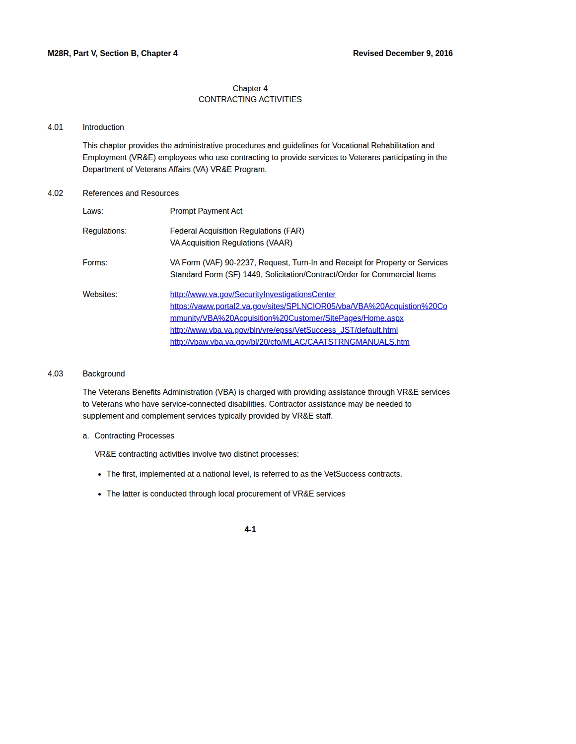M28R, Part V, Section B, Chapter 4 Revised December 9, 2016
Chapter 4
CONTRACTING ACTIVITIES
4.01 Introduction
This chapter provides the administrative procedures and guidelines for Vocational Rehabilitation and Employment (VR&E) employees who use contracting to provide services to Veterans participating in the Department of Veterans Affairs (VA) VR&E Program.
4.02 References and Resources
| Laws: | Prompt Payment Act |
| Regulations: | Federal Acquisition Regulations (FAR) VA Acquisition Regulations (VAAR) |
| Forms: | VA Form (VAF) 90-2237, Request, Turn-In and Receipt for Property or Services Standard Form (SF) 1449, Solicitation/Contract/Order for Commercial Items |
| Websites: | http://www.va.gov/SecurityInvestigationsCenter https://vaww.portal2.va.gov/sites/SPLNCIOR05/vba/VBA%20Acquistion%20Community/VBA%20Acquisition%20Customer/SitePages/Home.aspx http://www.vba.va.gov/bln/vre/epss/VetSuccess_JST/default.html http://vbaw.vba.va.gov/bl/20/cfo/MLAC/CAATSTRNGMANUALS.htm |
4.03 Background
The Veterans Benefits Administration (VBA) is charged with providing assistance through VR&E services to Veterans who have service-connected disabilities. Contractor assistance may be needed to supplement and complement services typically provided by VR&E staff.
a. Contracting Processes
VR&E contracting activities involve two distinct processes:
The first, implemented at a national level, is referred to as the VetSuccess contracts.
The latter is conducted through local procurement of VR&E services
4-1